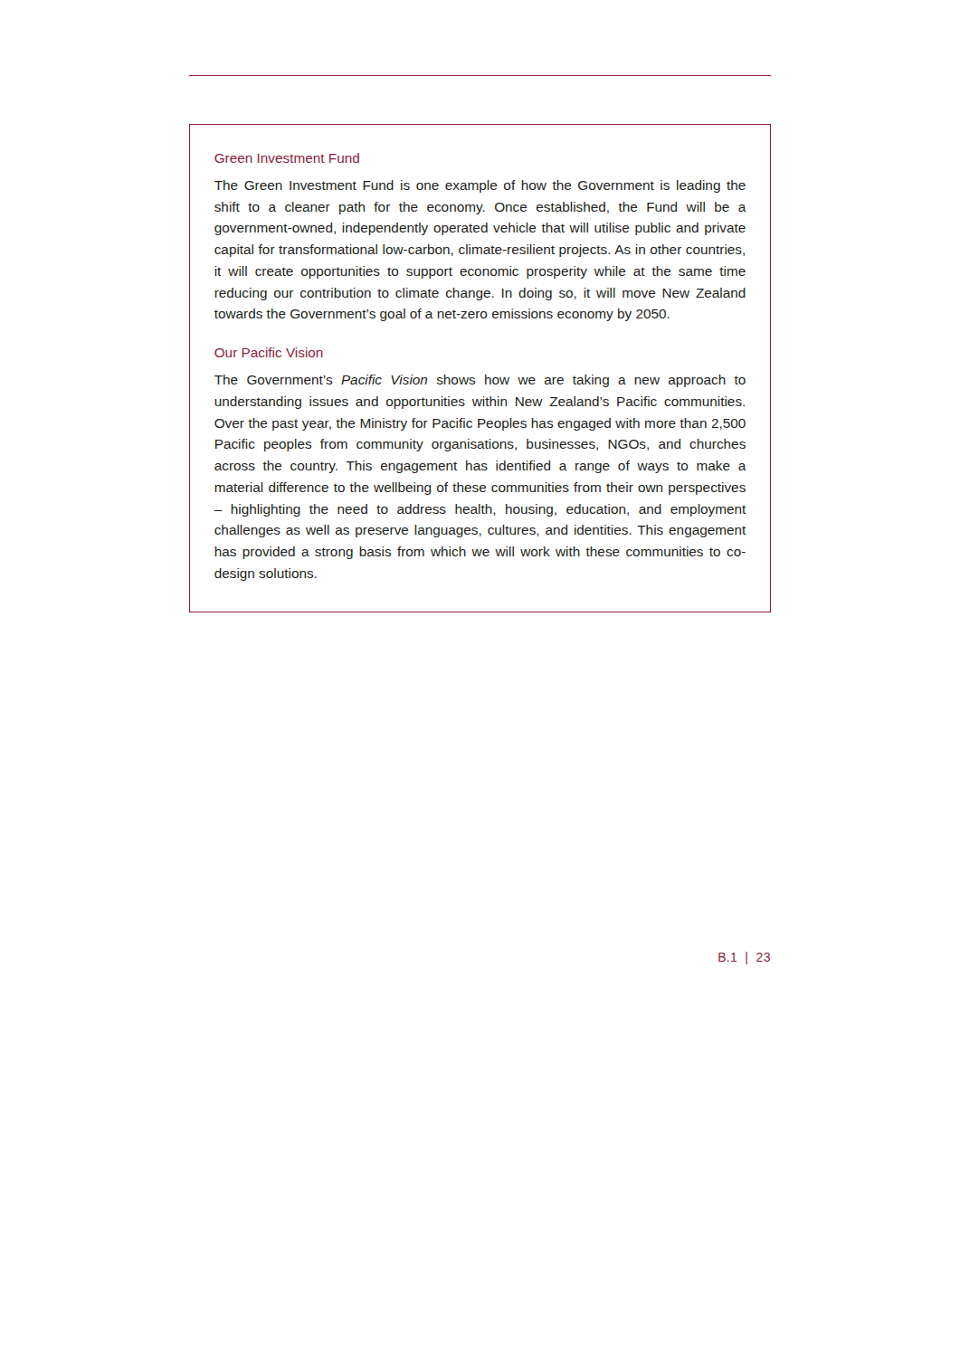Green Investment Fund
The Green Investment Fund is one example of how the Government is leading the shift to a cleaner path for the economy. Once established, the Fund will be a government-owned, independently operated vehicle that will utilise public and private capital for transformational low-carbon, climate-resilient projects. As in other countries, it will create opportunities to support economic prosperity while at the same time reducing our contribution to climate change. In doing so, it will move New Zealand towards the Government’s goal of a net-zero emissions economy by 2050.
Our Pacific Vision
The Government’s Pacific Vision shows how we are taking a new approach to understanding issues and opportunities within New Zealand’s Pacific communities. Over the past year, the Ministry for Pacific Peoples has engaged with more than 2,500 Pacific peoples from community organisations, businesses, NGOs, and churches across the country. This engagement has identified a range of ways to make a material difference to the wellbeing of these communities from their own perspectives – highlighting the need to address health, housing, education, and employment challenges as well as preserve languages, cultures, and identities. This engagement has provided a strong basis from which we will work with these communities to co-design solutions.
B.1 | 23